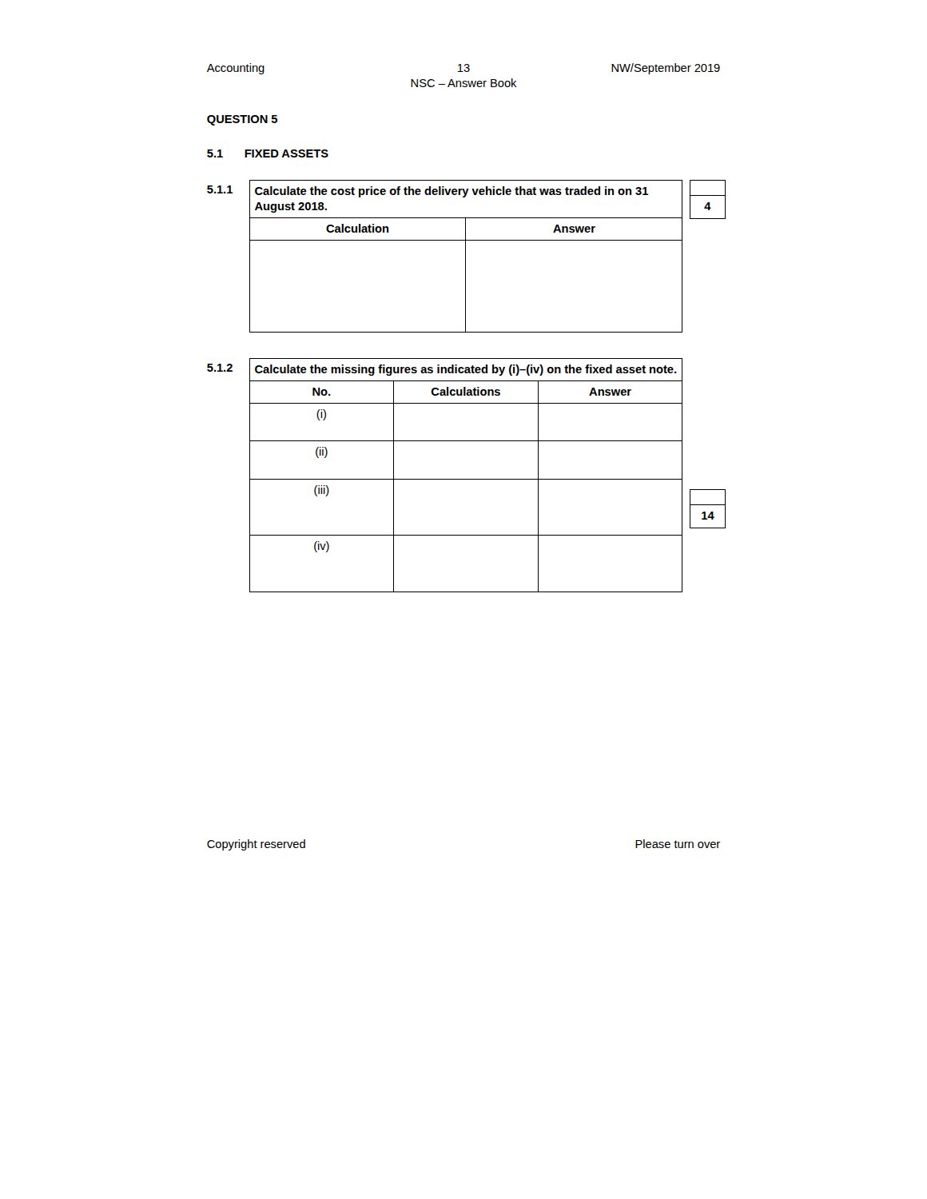Accounting
13 NSC – Answer Book
NW/September 2019
QUESTION 5
5.1
FIXED ASSETS
5.1.1
| Calculate the cost price of the delivery vehicle that was traded in on 31 August 2018. |
| Calculation | Answer |
4
5.1.2
| Calculate the missing figures as indicated by (i)–(iv) on the fixed asset note. |
| No. | Calculations | Answer |
| (i) | | |
| (ii) | | |
| (iii) | | |
| (iv) | | |
14
Copyright reserved
Please turn over